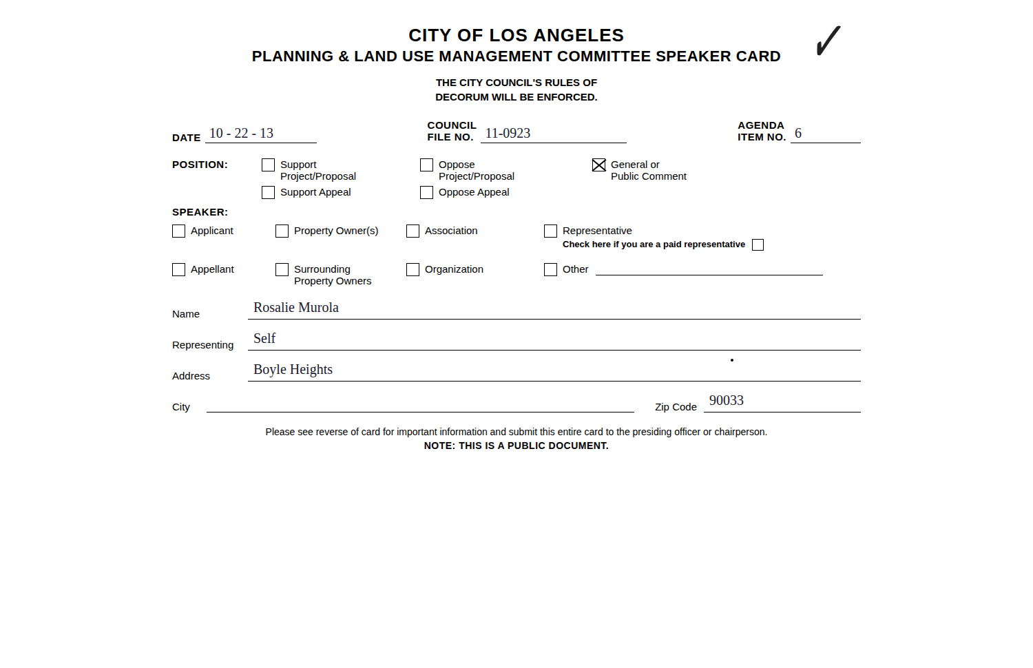✓
CITY OF LOS ANGELES
PLANNING & LAND USE MANAGEMENT COMMITTEE SPEAKER CARD
THE CITY COUNCIL'S RULES OF
DECORUM WILL BE ENFORCED.
DATE 10 - 22 - 13
COUNCIL
FILE NO. 11-0923
AGENDA
ITEM NO. 6
POSITION:
Support
Project/Proposal
Oppose
Project/Proposal
General or
Public Comment
Support Appeal
Oppose Appeal
SPEAKER:
Applicant
Property Owner(s)
Association
Representative
Check here if you are a paid representative
Appellant
Surrounding
Property Owners
Organization
Other
Name
Rosalie Murola
Representing
Self
Address
Boyle Heights
City
Zip Code
90033
Please see reverse of card for important information and submit this entire card to the presiding officer or chairperson.
NOTE: THIS IS A PUBLIC DOCUMENT.